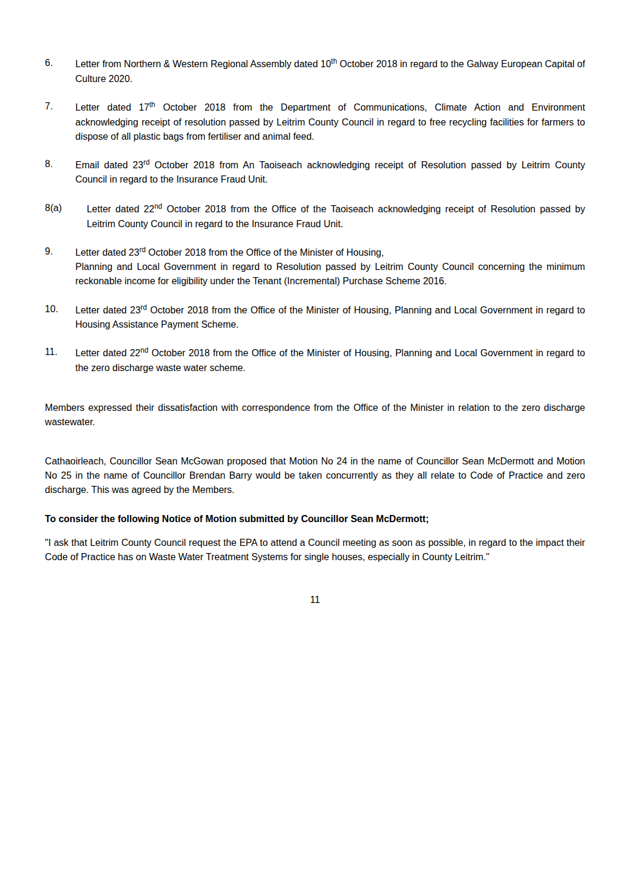6. Letter from Northern & Western Regional Assembly dated 10th October 2018 in regard to the Galway European Capital of Culture 2020.
7. Letter dated 17th October 2018 from the Department of Communications, Climate Action and Environment acknowledging receipt of resolution passed by Leitrim County Council in regard to free recycling facilities for farmers to dispose of all plastic bags from fertiliser and animal feed.
8. Email dated 23rd October 2018 from An Taoiseach acknowledging receipt of Resolution passed by Leitrim County Council in regard to the Insurance Fraud Unit.
8(a) Letter dated 22nd October 2018 from the Office of the Taoiseach acknowledging receipt of Resolution passed by Leitrim County Council in regard to the Insurance Fraud Unit.
9. Letter dated 23rd October 2018 from the Office of the Minister of Housing,
Planning and Local Government in regard to Resolution passed by Leitrim County Council concerning the minimum reckonable income for eligibility under the Tenant (Incremental) Purchase Scheme 2016.
10. Letter dated 23rd October 2018 from the Office of the Minister of Housing, Planning and Local Government in regard to Housing Assistance Payment Scheme.
11. Letter dated 22nd October 2018 from the Office of the Minister of Housing, Planning and Local Government in regard to the zero discharge waste water scheme.
Members expressed their dissatisfaction with correspondence from the Office of the Minister in relation to the zero discharge wastewater.
Cathaoirleach, Councillor Sean McGowan proposed that Motion No 24 in the name of Councillor Sean McDermott and Motion No 25 in the name of Councillor Brendan Barry would be taken concurrently as they all relate to Code of Practice and zero discharge. This was agreed by the Members.
To consider the following Notice of Motion submitted by Councillor Sean McDermott;
"I ask that Leitrim County Council request the EPA to attend a Council meeting as soon as possible, in regard to the impact their Code of Practice has on Waste Water Treatment Systems for single houses, especially in County Leitrim."
11